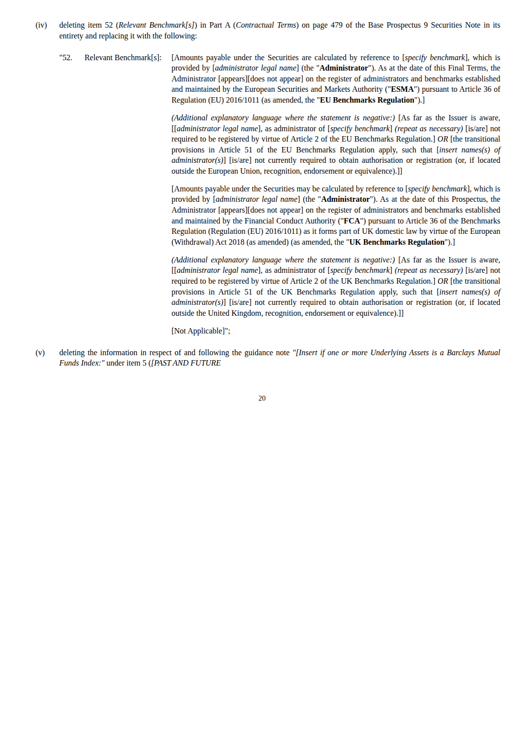(iv)
deleting item 52 (Relevant Benchmark[s]) in Part A (Contractual Terms) on page 479 of the Base Prospectus 9 Securities Note in its entirety and replacing it with the following:
"52.
Relevant Benchmark[s]:
[Amounts payable under the Securities are calculated by reference to [specify benchmark], which is provided by [administrator legal name] (the "Administrator"). As at the date of this Final Terms, the Administrator [appears][does not appear] on the register of administrators and benchmarks established and maintained by the European Securities and Markets Authority ("ESMA") pursuant to Article 36 of Regulation (EU) 2016/1011 (as amended, the "EU Benchmarks Regulation").]
(Additional explanatory language where the statement is negative:) [As far as the Issuer is aware, [[administrator legal name], as administrator of [specify benchmark] (repeat as necessary) [is/are] not required to be registered by virtue of Article 2 of the EU Benchmarks Regulation.] OR [the transitional provisions in Article 51 of the EU Benchmarks Regulation apply, such that [insert names(s) of administrator(s)] [is/are] not currently required to obtain authorisation or registration (or, if located outside the European Union, recognition, endorsement or equivalence).]]
[Amounts payable under the Securities may be calculated by reference to [specify benchmark], which is provided by [administrator legal name] (the "Administrator"). As at the date of this Prospectus, the Administrator [appears][does not appear] on the register of administrators and benchmarks established and maintained by the Financial Conduct Authority ("FCA") pursuant to Article 36 of the Benchmarks Regulation (Regulation (EU) 2016/1011) as it forms part of UK domestic law by virtue of the European (Withdrawal) Act 2018 (as amended) (as amended, the "UK Benchmarks Regulation").]
(Additional explanatory language where the statement is negative:) [As far as the Issuer is aware, [[administrator legal name], as administrator of [specify benchmark] (repeat as necessary) [is/are] not required to be registered by virtue of Article 2 of the UK Benchmarks Regulation.] OR [the transitional provisions in Article 51 of the UK Benchmarks Regulation apply, such that [insert names(s) of administrator(s)] [is/are] not currently required to obtain authorisation or registration (or, if located outside the United Kingdom, recognition, endorsement or equivalence).]]
[Not Applicable]";
(v)
deleting the information in respect of and following the guidance note "[Insert if one or more Underlying Assets is a Barclays Mutual Funds Index:" under item 5 ([PAST AND FUTURE
20